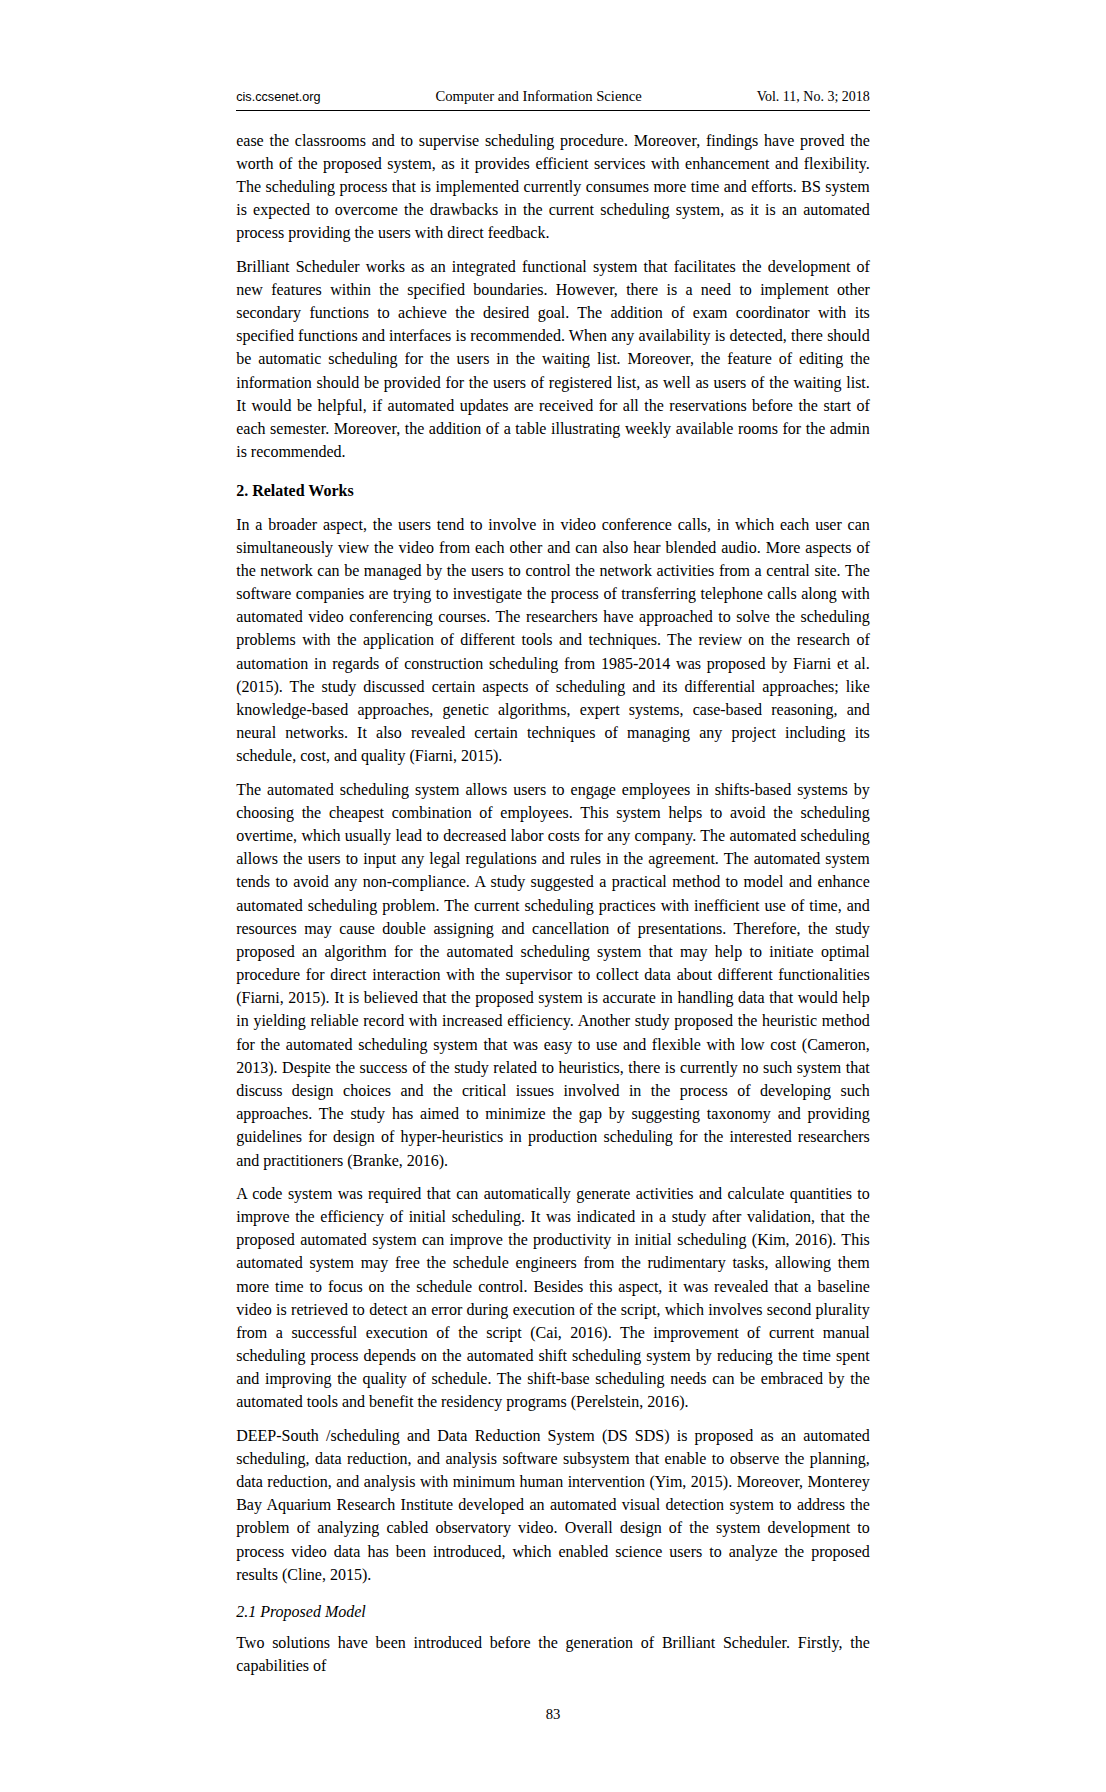cis.ccsenet.org Computer and Information Science Vol. 11, No. 3; 2018
ease the classrooms and to supervise scheduling procedure. Moreover, findings have proved the worth of the proposed system, as it provides efficient services with enhancement and flexibility. The scheduling process that is implemented currently consumes more time and efforts. BS system is expected to overcome the drawbacks in the current scheduling system, as it is an automated process providing the users with direct feedback.
Brilliant Scheduler works as an integrated functional system that facilitates the development of new features within the specified boundaries. However, there is a need to implement other secondary functions to achieve the desired goal. The addition of exam coordinator with its specified functions and interfaces is recommended. When any availability is detected, there should be automatic scheduling for the users in the waiting list. Moreover, the feature of editing the information should be provided for the users of registered list, as well as users of the waiting list. It would be helpful, if automated updates are received for all the reservations before the start of each semester. Moreover, the addition of a table illustrating weekly available rooms for the admin is recommended.
2. Related Works
In a broader aspect, the users tend to involve in video conference calls, in which each user can simultaneously view the video from each other and can also hear blended audio. More aspects of the network can be managed by the users to control the network activities from a central site. The software companies are trying to investigate the process of transferring telephone calls along with automated video conferencing courses. The researchers have approached to solve the scheduling problems with the application of different tools and techniques. The review on the research of automation in regards of construction scheduling from 1985-2014 was proposed by Fiarni et al. (2015). The study discussed certain aspects of scheduling and its differential approaches; like knowledge-based approaches, genetic algorithms, expert systems, case-based reasoning, and neural networks. It also revealed certain techniques of managing any project including its schedule, cost, and quality (Fiarni, 2015).
The automated scheduling system allows users to engage employees in shifts-based systems by choosing the cheapest combination of employees. This system helps to avoid the scheduling overtime, which usually lead to decreased labor costs for any company. The automated scheduling allows the users to input any legal regulations and rules in the agreement. The automated system tends to avoid any non-compliance. A study suggested a practical method to model and enhance automated scheduling problem. The current scheduling practices with inefficient use of time, and resources may cause double assigning and cancellation of presentations. Therefore, the study proposed an algorithm for the automated scheduling system that may help to initiate optimal procedure for direct interaction with the supervisor to collect data about different functionalities (Fiarni, 2015). It is believed that the proposed system is accurate in handling data that would help in yielding reliable record with increased efficiency. Another study proposed the heuristic method for the automated scheduling system that was easy to use and flexible with low cost (Cameron, 2013). Despite the success of the study related to heuristics, there is currently no such system that discuss design choices and the critical issues involved in the process of developing such approaches. The study has aimed to minimize the gap by suggesting taxonomy and providing guidelines for design of hyper-heuristics in production scheduling for the interested researchers and practitioners (Branke, 2016).
A code system was required that can automatically generate activities and calculate quantities to improve the efficiency of initial scheduling. It was indicated in a study after validation, that the proposed automated system can improve the productivity in initial scheduling (Kim, 2016). This automated system may free the schedule engineers from the rudimentary tasks, allowing them more time to focus on the schedule control. Besides this aspect, it was revealed that a baseline video is retrieved to detect an error during execution of the script, which involves second plurality from a successful execution of the script (Cai, 2016). The improvement of current manual scheduling process depends on the automated shift scheduling system by reducing the time spent and improving the quality of schedule. The shift-base scheduling needs can be embraced by the automated tools and benefit the residency programs (Perelstein, 2016).
DEEP-South /scheduling and Data Reduction System (DS SDS) is proposed as an automated scheduling, data reduction, and analysis software subsystem that enable to observe the planning, data reduction, and analysis with minimum human intervention (Yim, 2015). Moreover, Monterey Bay Aquarium Research Institute developed an automated visual detection system to address the problem of analyzing cabled observatory video. Overall design of the system development to process video data has been introduced, which enabled science users to analyze the proposed results (Cline, 2015).
2.1 Proposed Model
Two solutions have been introduced before the generation of Brilliant Scheduler. Firstly, the capabilities of
83